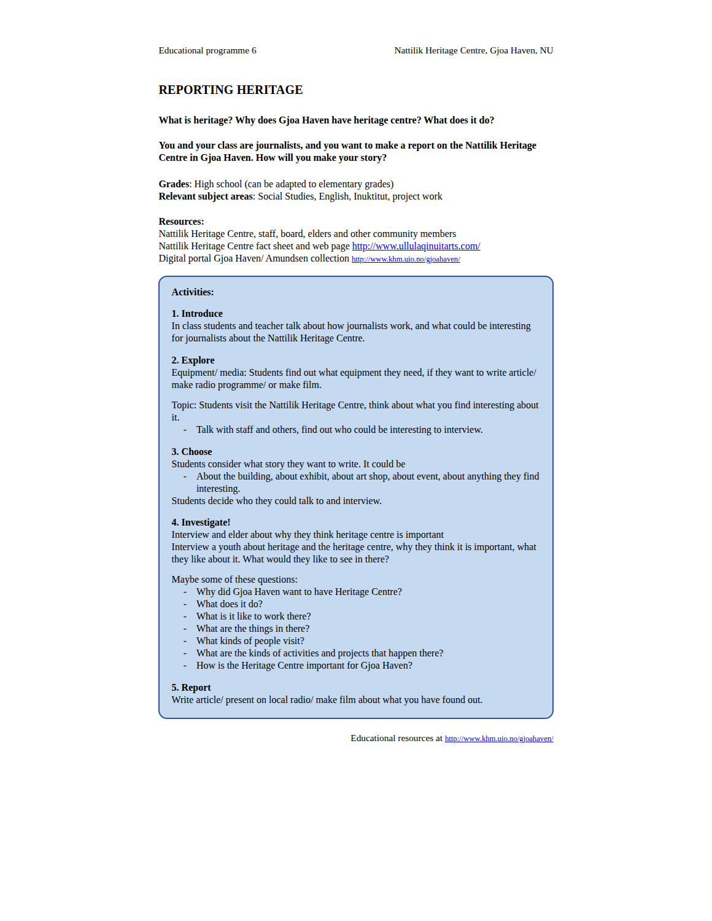Educational programme 6 Nattilik Heritage Centre, Gjoa Haven, NU
REPORTING HERITAGE
What is heritage? Why does Gjoa Haven have heritage centre? What does it do?
You and your class are journalists, and you want to make a report on the Nattilik Heritage Centre in Gjoa Haven. How will you make your story?
Grades: High school (can be adapted to elementary grades)
Relevant subject areas: Social Studies, English, Inuktitut, project work
Resources:
Nattilik Heritage Centre, staff, board, elders and other community members
Nattilik Heritage Centre fact sheet and web page http://www.ullulaqinuitarts.com/
Digital portal Gjoa Haven/ Amundsen collection http://www.khm.uio.no/gjoahaven/
Activities:
1. Introduce
In class students and teacher talk about how journalists work, and what could be interesting for journalists about the Nattilik Heritage Centre.
2. Explore
Equipment/ media: Students find out what equipment they need, if they want to write article/ make radio programme/ or make film.
Topic: Students visit the Nattilik Heritage Centre, think about what you find interesting about it.
Talk with staff and others, find out who could be interesting to interview.
3. Choose
Students consider what story they want to write. It could be
About the building, about exhibit, about art shop, about event, about anything they find interesting.
Students decide who they could talk to and interview.
4. Investigate!
Interview and elder about why they think heritage centre is important
Interview a youth about heritage and the heritage centre, why they think it is important, what they like about it. What would they like to see in there?
Maybe some of these questions:
Why did Gjoa Haven want to have Heritage Centre?
What does it do?
What is it like to work there?
What are the things in there?
What kinds of people visit?
What are the kinds of activities and projects that happen there?
How is the Heritage Centre important for Gjoa Haven?
5. Report
Write article/ present on local radio/ make film about what you have found out.
Educational resources at http://www.khm.uio.no/gjoahaven/